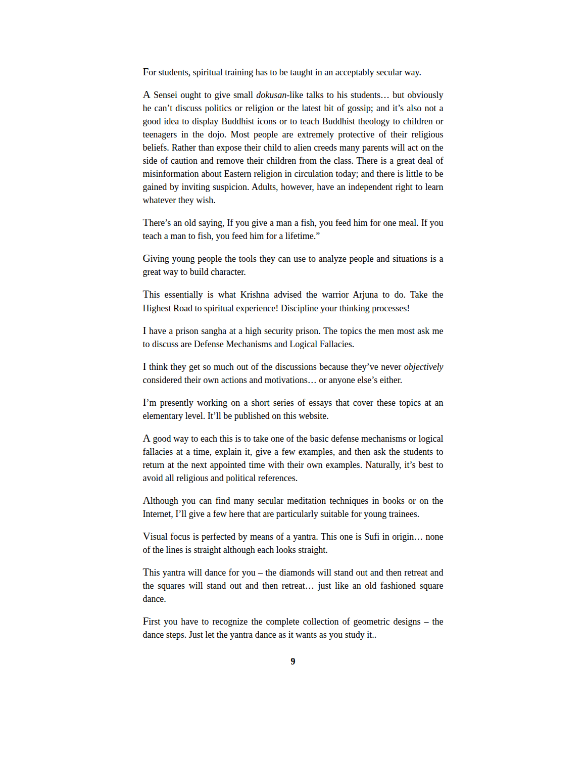For students, spiritual training has to be taught in an acceptably secular way.
A Sensei ought to give small dokusan-like talks to his students… but obviously he can’t discuss politics or religion or the latest bit of gossip; and it’s also not a good idea to display Buddhist icons or to teach Buddhist theology to children or teenagers in the dojo. Most people are extremely protective of their religious beliefs. Rather than expose their child to alien creeds many parents will act on the side of caution and remove their children from the class. There is a great deal of misinformation about Eastern religion in circulation today; and there is little to be gained by inviting suspicion. Adults, however, have an independent right to learn whatever they wish.
There’s an old saying, If you give a man a fish, you feed him for one meal. If you teach a man to fish, you feed him for a lifetime.”
Giving young people the tools they can use to analyze people and situations is a great way to build character.
This essentially is what Krishna advised the warrior Arjuna to do. Take the Highest Road to spiritual experience! Discipline your thinking processes!
I have a prison sangha at a high security prison. The topics the men most ask me to discuss are Defense Mechanisms and Logical Fallacies.
I think they get so much out of the discussions because they’ve never objectively considered their own actions and motivations… or anyone else’s either.
I’m presently working on a short series of essays that cover these topics at an elementary level. It’ll be published on this website.
A good way to each this is to take one of the basic defense mechanisms or logical fallacies at a time, explain it, give a few examples, and then ask the students to return at the next appointed time with their own examples. Naturally, it’s best to avoid all religious and political references.
Although you can find many secular meditation techniques in books or on the Internet, I’ll give a few here that are particularly suitable for young trainees.
Visual focus is perfected by means of a yantra. This one is Sufi in origin… none of the lines is straight although each looks straight.
This yantra will dance for you – the diamonds will stand out and then retreat and the squares will stand out and then retreat… just like an old fashioned square dance.
First you have to recognize the complete collection of geometric designs – the dance steps. Just let the yantra dance as it wants as you study it..
9